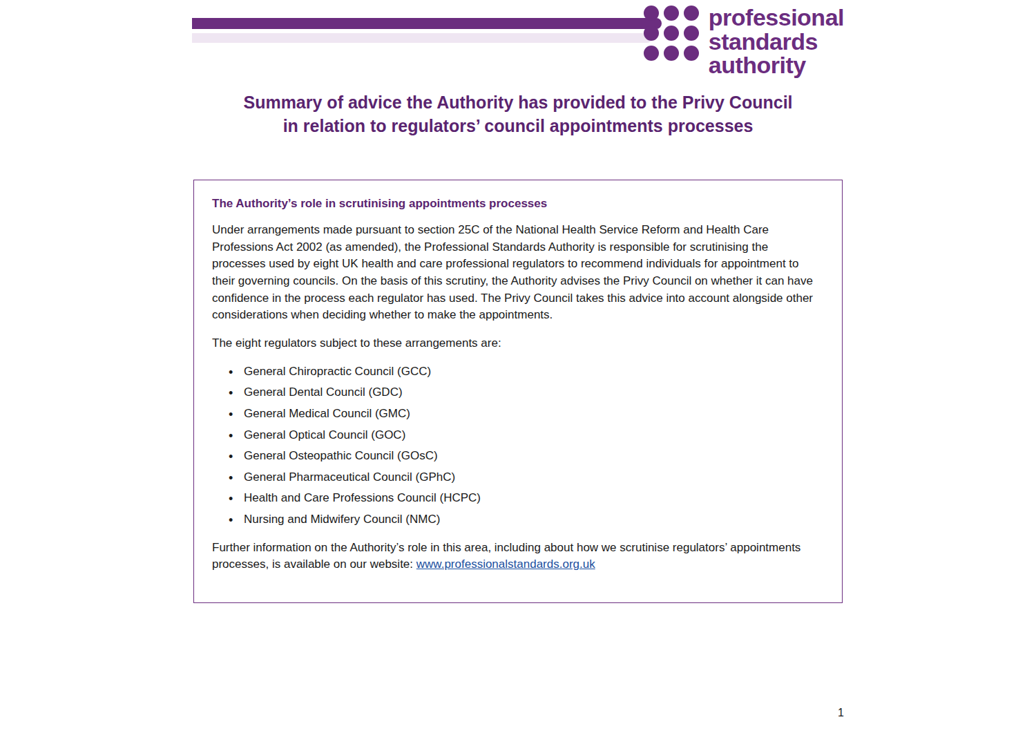professional
standards
authority
Summary of advice the Authority has provided to the Privy Council
in relation to regulators’ council appointments processes
The Authority’s role in scrutinising appointments processes
Under arrangements made pursuant to section 25C of the National Health Service Reform and Health Care Professions Act 2002 (as amended), the Professional Standards Authority is responsible for scrutinising the processes used by eight UK health and care professional regulators to recommend individuals for appointment to their governing councils. On the basis of this scrutiny, the Authority advises the Privy Council on whether it can have confidence in the process each regulator has used. The Privy Council takes this advice into account alongside other considerations when deciding whether to make the appointments.
The eight regulators subject to these arrangements are:
General Chiropractic Council (GCC)
General Dental Council (GDC)
General Medical Council (GMC)
General Optical Council (GOC)
General Osteopathic Council (GOsC)
General Pharmaceutical Council (GPhC)
Health and Care Professions Council (HCPC)
Nursing and Midwifery Council (NMC)
Further information on the Authority’s role in this area, including about how we scrutinise regulators’ appointments processes, is available on our website: www.professionalstandards.org.uk
1